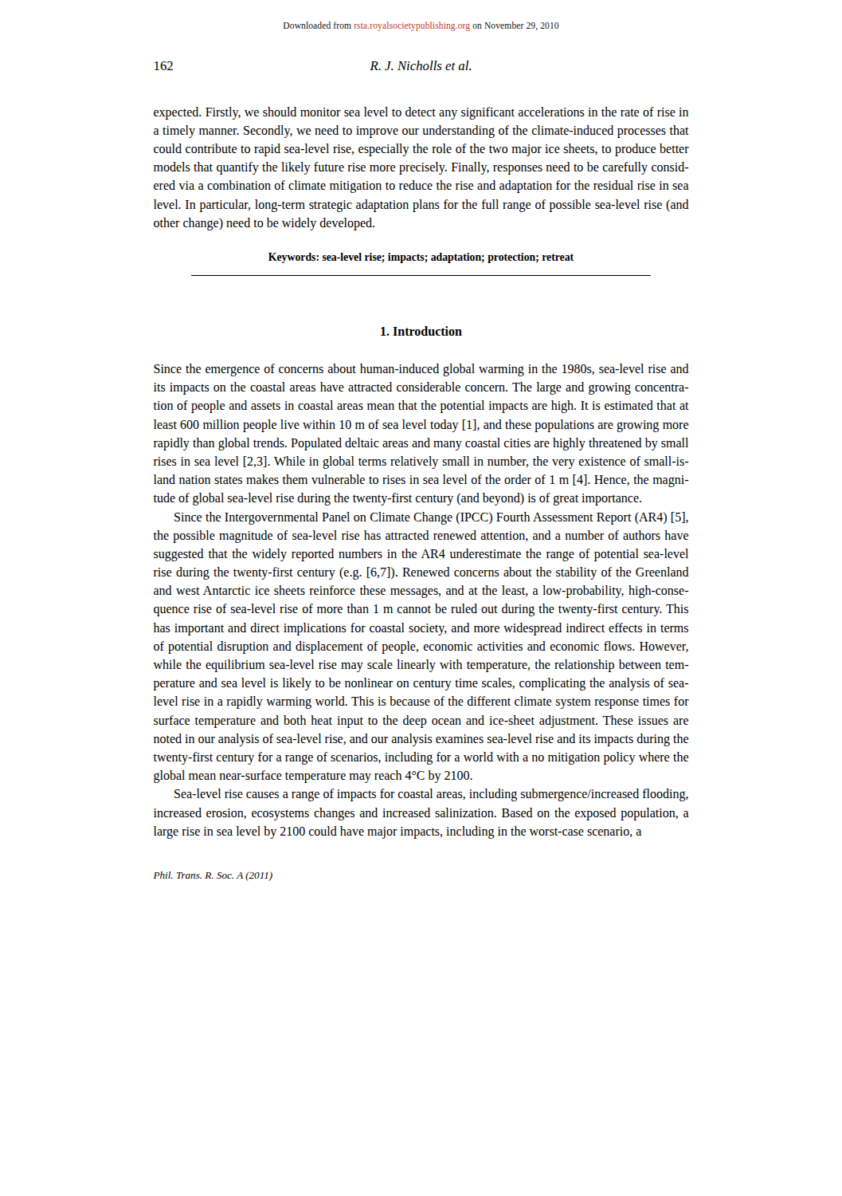Downloaded from rsta.royalsocietypublishing.org on November 29, 2010
162
R. J. Nicholls et al.
expected. Firstly, we should monitor sea level to detect any significant accelerations in the rate of rise in a timely manner. Secondly, we need to improve our understanding of the climate-induced processes that could contribute to rapid sea-level rise, especially the role of the two major ice sheets, to produce better models that quantify the likely future rise more precisely. Finally, responses need to be carefully considered via a combination of climate mitigation to reduce the rise and adaptation for the residual rise in sea level. In particular, long-term strategic adaptation plans for the full range of possible sea-level rise (and other change) need to be widely developed.
Keywords: sea-level rise; impacts; adaptation; protection; retreat
1. Introduction
Since the emergence of concerns about human-induced global warming in the 1980s, sea-level rise and its impacts on the coastal areas have attracted considerable concern. The large and growing concentration of people and assets in coastal areas mean that the potential impacts are high. It is estimated that at least 600 million people live within 10 m of sea level today [1], and these populations are growing more rapidly than global trends. Populated deltaic areas and many coastal cities are highly threatened by small rises in sea level [2,3]. While in global terms relatively small in number, the very existence of small-island nation states makes them vulnerable to rises in sea level of the order of 1 m [4]. Hence, the magnitude of global sea-level rise during the twenty-first century (and beyond) is of great importance.
Since the Intergovernmental Panel on Climate Change (IPCC) Fourth Assessment Report (AR4) [5], the possible magnitude of sea-level rise has attracted renewed attention, and a number of authors have suggested that the widely reported numbers in the AR4 underestimate the range of potential sea-level rise during the twenty-first century (e.g. [6,7]). Renewed concerns about the stability of the Greenland and west Antarctic ice sheets reinforce these messages, and at the least, a low-probability, high-consequence rise of sea-level rise of more than 1 m cannot be ruled out during the twenty-first century. This has important and direct implications for coastal society, and more widespread indirect effects in terms of potential disruption and displacement of people, economic activities and economic flows. However, while the equilibrium sea-level rise may scale linearly with temperature, the relationship between temperature and sea level is likely to be nonlinear on century time scales, complicating the analysis of sea-level rise in a rapidly warming world. This is because of the different climate system response times for surface temperature and both heat input to the deep ocean and ice-sheet adjustment. These issues are noted in our analysis of sea-level rise, and our analysis examines sea-level rise and its impacts during the twenty-first century for a range of scenarios, including for a world with a no mitigation policy where the global mean near-surface temperature may reach 4°C by 2100.
Sea-level rise causes a range of impacts for coastal areas, including submergence/increased flooding, increased erosion, ecosystems changes and increased salinization. Based on the exposed population, a large rise in sea level by 2100 could have major impacts, including in the worst-case scenario, a
Phil. Trans. R. Soc. A (2011)